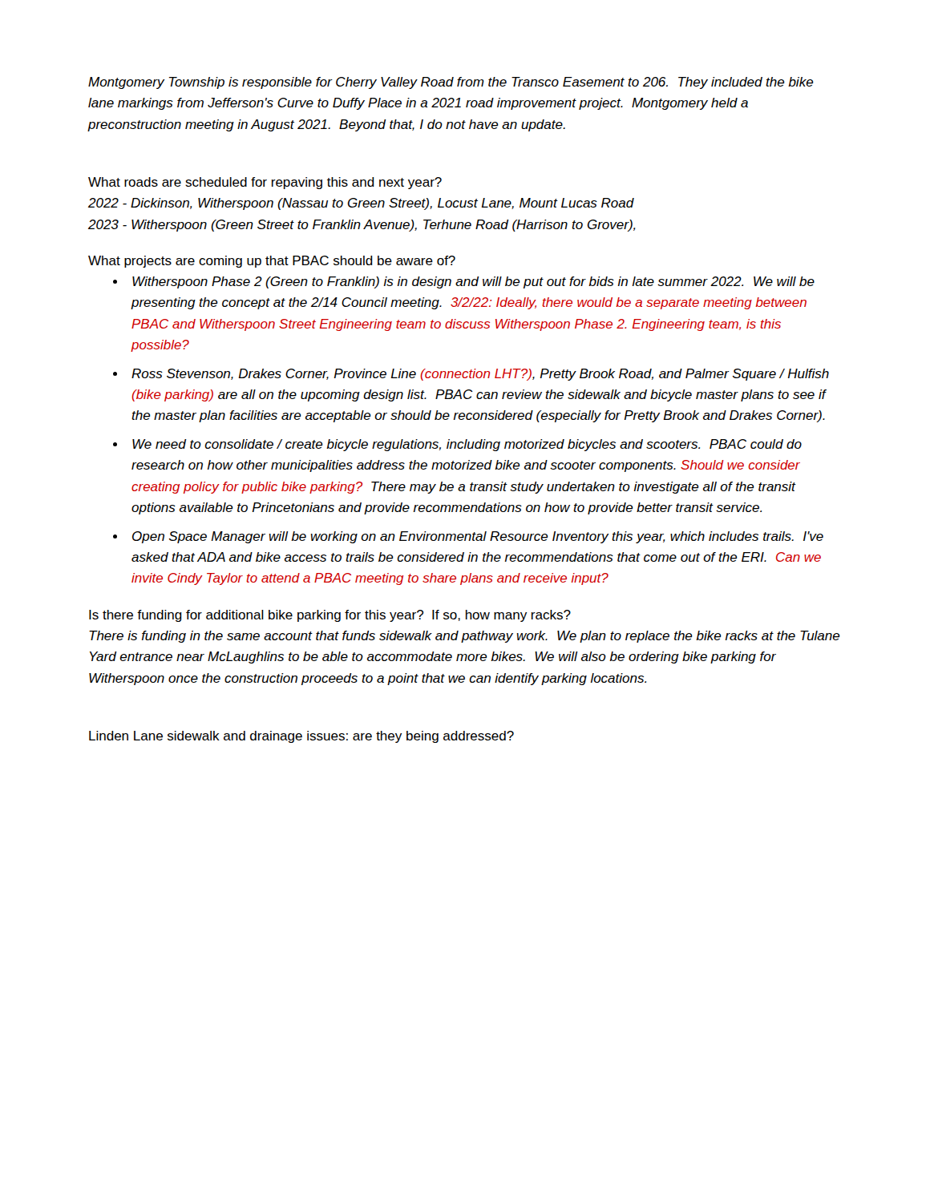Montgomery Township is responsible for Cherry Valley Road from the Transco Easement to 206. They included the bike lane markings from Jefferson's Curve to Duffy Place in a 2021 road improvement project. Montgomery held a preconstruction meeting in August 2021. Beyond that, I do not have an update.
What roads are scheduled for repaving this and next year?
2022 - Dickinson, Witherspoon (Nassau to Green Street), Locust Lane, Mount Lucas Road
2023 - Witherspoon (Green Street to Franklin Avenue), Terhune Road (Harrison to Grover),
What projects are coming up that PBAC should be aware of?
Witherspoon Phase 2 (Green to Franklin) is in design and will be put out for bids in late summer 2022. We will be presenting the concept at the 2/14 Council meeting. 3/2/22: Ideally, there would be a separate meeting between PBAC and Witherspoon Street Engineering team to discuss Witherspoon Phase 2. Engineering team, is this possible?
Ross Stevenson, Drakes Corner, Province Line (connection LHT?), Pretty Brook Road, and Palmer Square / Hulfish (bike parking) are all on the upcoming design list. PBAC can review the sidewalk and bicycle master plans to see if the master plan facilities are acceptable or should be reconsidered (especially for Pretty Brook and Drakes Corner).
We need to consolidate / create bicycle regulations, including motorized bicycles and scooters. PBAC could do research on how other municipalities address the motorized bike and scooter components. Should we consider creating policy for public bike parking? There may be a transit study undertaken to investigate all of the transit options available to Princetonians and provide recommendations on how to provide better transit service.
Open Space Manager will be working on an Environmental Resource Inventory this year, which includes trails. I've asked that ADA and bike access to trails be considered in the recommendations that come out of the ERI. Can we invite Cindy Taylor to attend a PBAC meeting to share plans and receive input?
Is there funding for additional bike parking for this year? If so, how many racks?
There is funding in the same account that funds sidewalk and pathway work. We plan to replace the bike racks at the Tulane Yard entrance near McLaughlins to be able to accommodate more bikes. We will also be ordering bike parking for Witherspoon once the construction proceeds to a point that we can identify parking locations.
Linden Lane sidewalk and drainage issues: are they being addressed?